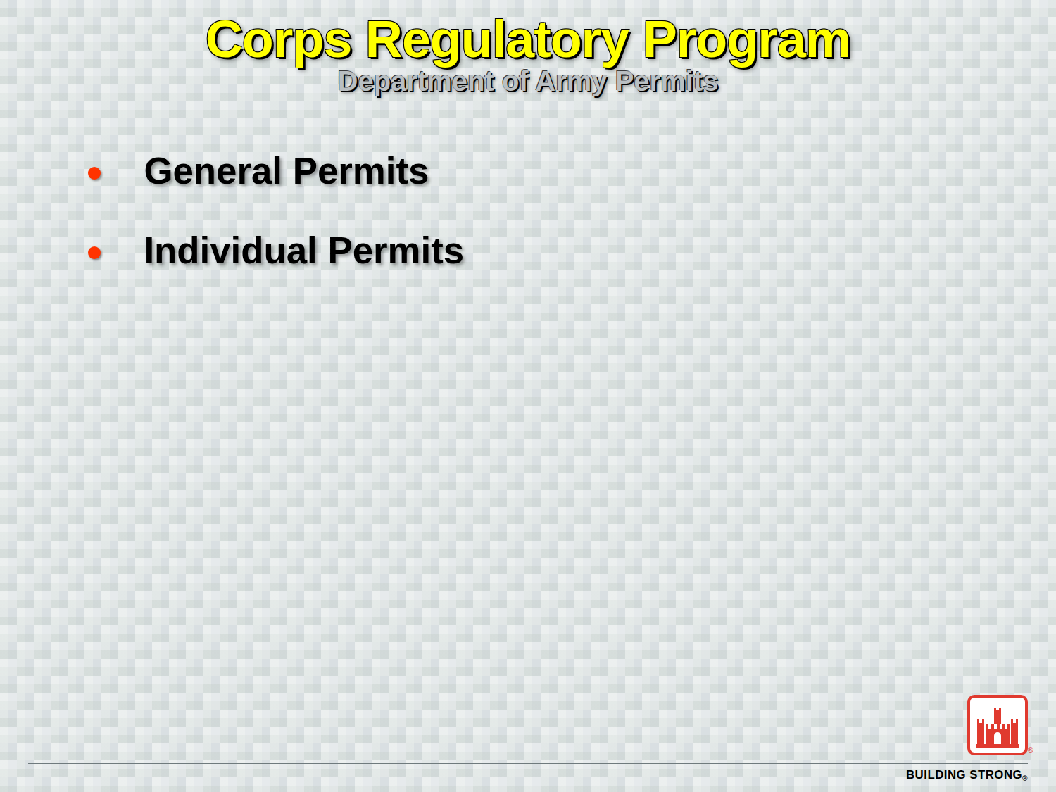Corps Regulatory Program
Department of Army Permits
General Permits
Individual Permits
®
BUILDING STRONG®